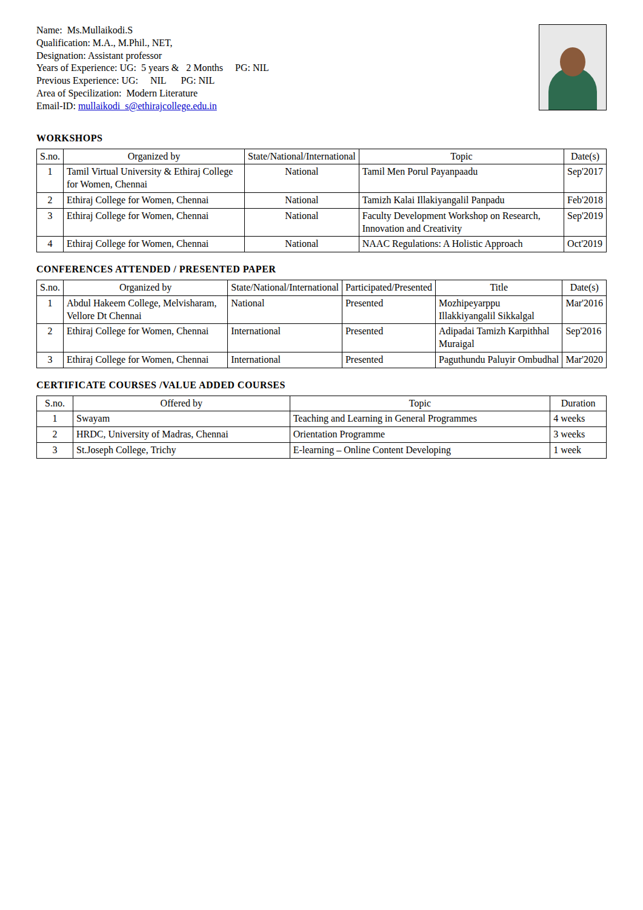Name: Ms.Mullaikodi.S
Qualification: M.A., M.Phil., NET,
Designation: Assistant professor
Years of Experience: UG: 5 years & 2 Months PG: NIL
Previous Experience: UG: NIL PG: NIL
Area of Specilization: Modern Literature
Email-ID: mullaikodi_s@ethirajcollege.edu.in
WORKSHOPS
| S.no. | Organized by | State/National/International | Topic | Date(s) |
| --- | --- | --- | --- | --- |
| 1 | Tamil Virtual University & Ethiraj College for Women, Chennai | National | Tamil Men Porul Payanpaadu | Sep'2017 |
| 2 | Ethiraj College for Women, Chennai | National | Tamizh Kalai Illakiyangalil Panpadu | Feb'2018 |
| 3 | Ethiraj College for Women, Chennai | National | Faculty Development Workshop on Research, Innovation and Creativity | Sep'2019 |
| 4 | Ethiraj College for Women, Chennai | National | NAAC Regulations: A Holistic Approach | Oct'2019 |
CONFERENCES ATTENDED / PRESENTED PAPER
| S.no. | Organized by | State/National/International | Participated/Presented | Title | Date(s) |
| --- | --- | --- | --- | --- | --- |
| 1 | Abdul Hakeem College, Melvisharam, Vellore Dt Chennai | National | Presented | Mozhipeyarppu Illakkiyangalil Sikkalgal | Mar'2016 |
| 2 | Ethiraj College for Women, Chennai | International | Presented | Adipadai Tamizh Karpithhal Muraigal | Sep'2016 |
| 3 | Ethiraj College for Women, Chennai | International | Presented | Paguthundu Paluyir Ombudhal | Mar'2020 |
CERTIFICATE COURSES /VALUE ADDED COURSES
| S.no. | Offered by | Topic | Duration |
| --- | --- | --- | --- |
| 1 | Swayam | Teaching and Learning in General Programmes | 4 weeks |
| 2 | HRDC, University of Madras, Chennai | Orientation Programme | 3 weeks |
| 3 | St.Joseph College, Trichy | E-learning – Online Content Developing | 1 week |